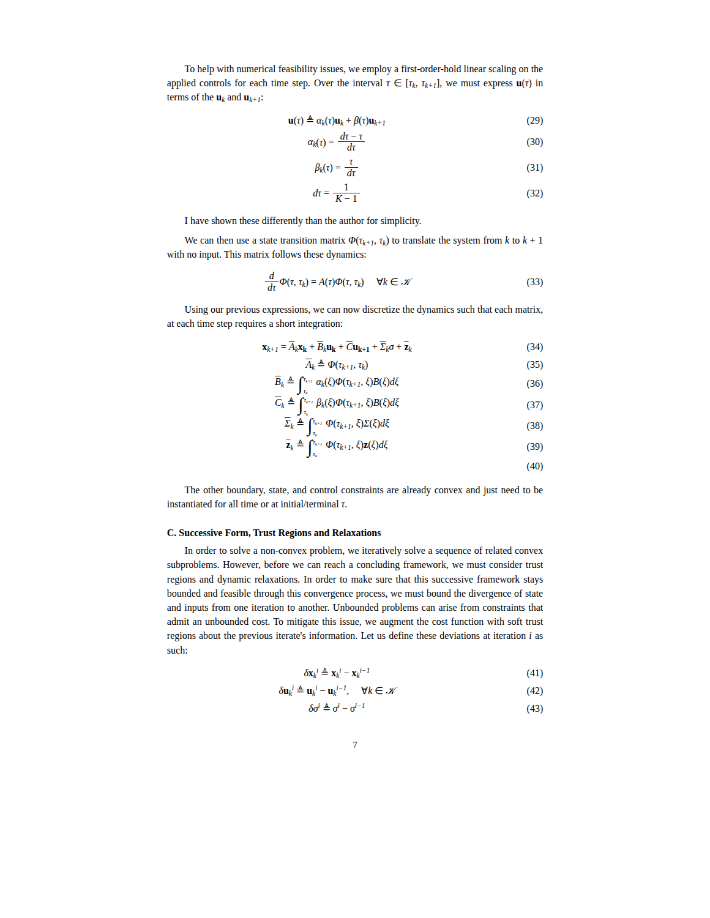To help with numerical feasibility issues, we employ a first-order-hold linear scaling on the applied controls for each time step. Over the interval τ ∈ [τk, τk+1], we must express u(τ) in terms of the uk and uk+1:
u(τ) ≜ αk(τ)uk + β(τ)uk+1
(29)
αk(τ) = dτ − τ dτ
(30)
βk(τ) = τdτ
(31)
dτ = 1 K − 1
(32)
I have shown these differently than the author for simplicity.
We can then use a state transition matrix Φ(τk+1, τk) to translate the system from k to k + 1 with no input. This matrix follows these dynamics:
ddτ Φ(τ, τk) = A(τ)Φ(τ, τk) ∀k ∈ 𝒦
(33)
Using our previous expressions, we can now discretize the dynamics such that each matrix, at each time step requires a short integration:
xk+1 = Akxk + Bkuk + Cuk+1 + Σkσ + zk
(34)
Ak ≜ Φ(τk+1, τk)
(35)
Bk ≜ ∫τk+1 τk αk(ξ)Φ(τk+1, ξ)B(ξ)dξ
(36)
Ck ≜ ∫τk+1 τk βk(ξ)Φ(τk+1, ξ)B(ξ)dξ
(37)
Σk ≜ ∫τk+1 τk Φ(τk+1, ξ)Σ(ξ)dξ
(38)
zk ≜ ∫τk+1 τk Φ(τk+1, ξ)z(ξ)dξ
(39)
(40)
The other boundary, state, and control constraints are already convex and just need to be instantiated for all time or at initial/terminal τ.
C. Successive Form, Trust Regions and Relaxations
In order to solve a non-convex problem, we iteratively solve a sequence of related convex subproblems. However, before we can reach a concluding framework, we must consider trust regions and dynamic relaxations. In order to make sure that this successive framework stays bounded and feasible through this convergence process, we must bound the divergence of state and inputs from one iteration to another. Unbounded problems can arise from constraints that admit an unbounded cost. To mitigate this issue, we augment the cost function with soft trust regions about the previous iterate's information. Let us define these deviations at iteration i as such:
δxki ≜ xki − xki−1
(41)
δuki ≜ uki − uki−1, ∀k ∈ 𝒦
(42)
δσi ≜ σi − σi−1
(43)
7